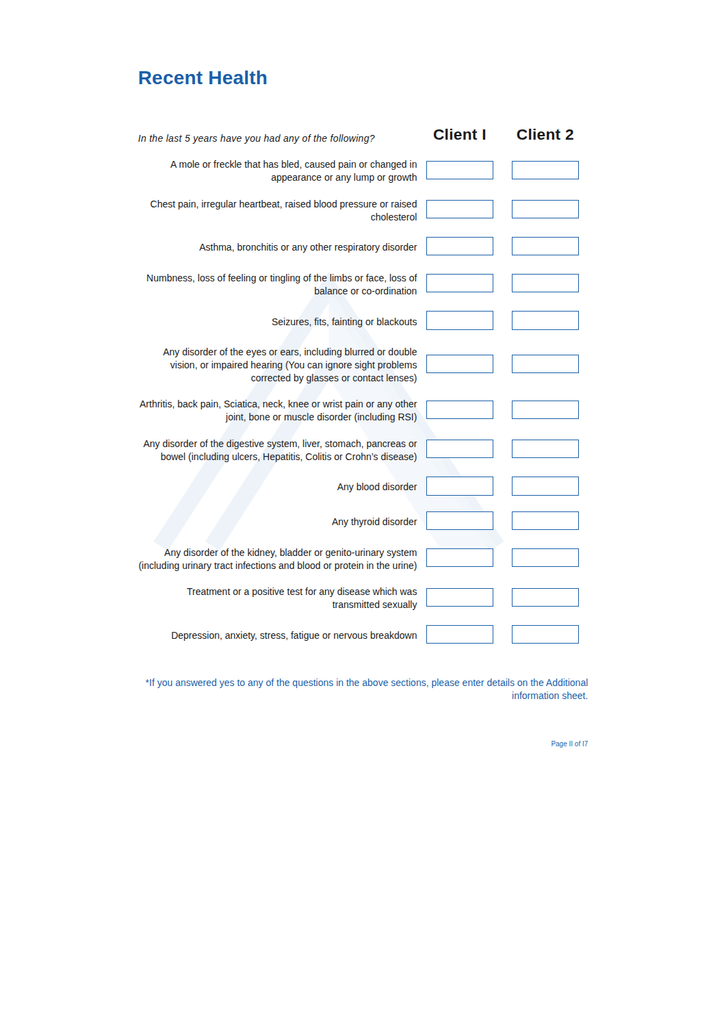Recent Health
| In the last 5 years have you had any of the following? | Client I | Client 2 |
| --- | --- | --- |
| A mole or freckle that has bled, caused pain or changed in appearance or any lump or growth | | |
| Chest pain, irregular heartbeat, raised blood pressure or raised cholesterol | | |
| Asthma, bronchitis or any other respiratory disorder | | |
| Numbness, loss of feeling or tingling of the limbs or face, loss of balance or co-ordination | | |
| Seizures, fits, fainting or blackouts | | |
| Any disorder of the eyes or ears, including blurred or double vision, or impaired hearing (You can ignore sight problems corrected by glasses or contact lenses) | | |
| Arthritis, back pain, Sciatica, neck, knee or wrist pain or any other joint, bone or muscle disorder (including RSI) | | |
| Any disorder of the digestive system, liver, stomach, pancreas or bowel (including ulcers, Hepatitis, Colitis or Crohn’s disease) | | |
| Any blood disorder | | |
| Any thyroid disorder | | |
| Any disorder of the kidney, bladder or genito-urinary system (including urinary tract infections and blood or protein in the urine) | | |
| Treatment or a positive test for any disease which was transmitted sexually | | |
| Depression, anxiety, stress, fatigue or nervous breakdown | | |
*If you answered yes to any of the questions in the above sections, please enter details on the Additional information sheet.
Page II of I7